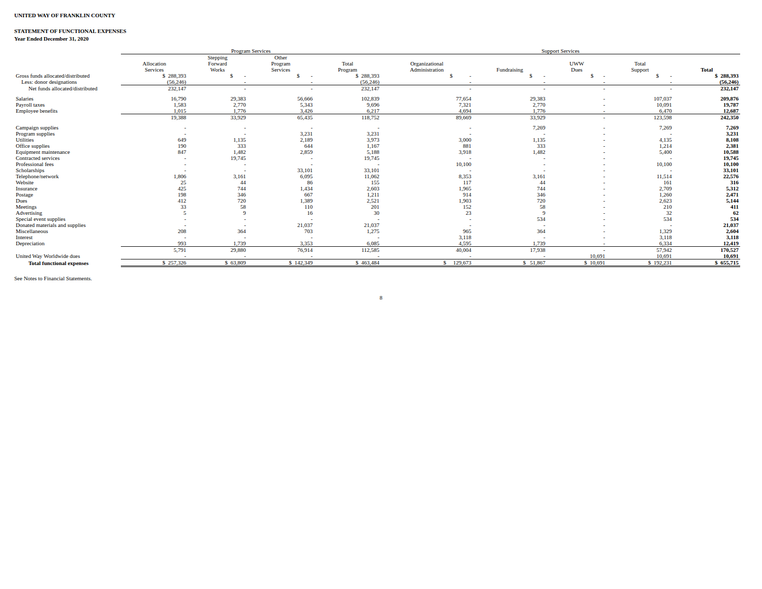UNITED WAY OF FRANKLIN COUNTY
STATEMENT OF FUNCTIONAL EXPENSES
Year Ended December 31, 2020
| | Program Services | Support Services | |
| --- | --- | --- | --- |
| | | Stepping | Other | | | | | | |
| | Allocation | Forward | Program | Total | Organizational | | UWW | Total | |
| | Services | Works | Services | Program | Administration | Fundraising | Dues | Support | Total |
| Gross funds allocated/distributed | $ 288,393 | $ - | $ - | $ 288,393 | $ - | $ - | $ - | $ - | $ 288,393 |
| Less: donor designations | (56,246) | - | - | (56,246) | - | - | - | - | (56,246) |
| Net funds allocated/distributed | 232,147 | - | - | 232,147 | - | - | - | - | 232,147 |
| Salaries | 16,790 | 29,383 | 56,666 | 102,839 | 77,654 | 29,383 | - | 107,037 | 209,876 |
| Payroll taxes | 1,583 | 2,770 | 5,343 | 9,696 | 7,321 | 2,770 | - | 10,091 | 19,787 |
| Employee benefits | 1,015 | 1,776 | 3,426 | 6,217 | 4,694 | 1,776 | - | 6,470 | 12,687 |
| | 19,388 | 33,929 | 65,435 | 118,752 | 89,669 | 33,929 | - | 123,598 | 242,350 |
| Campaign supplies | - | - | - | - | - | 7,269 | - | 7,269 | 7,269 |
| Program supplies | - | - | 3,231 | 3,231 | - | - | - | - | 3,231 |
| Utilities | 649 | 1,135 | 2,189 | 3,973 | 3,000 | 1,135 | - | 4,135 | 8,108 |
| Office supplies | 190 | 333 | 644 | 1,167 | 881 | 333 | - | 1,214 | 2,381 |
| Equipment maintenance | 847 | 1,482 | 2,859 | 5,188 | 3,918 | 1,482 | - | 5,400 | 10,588 |
| Contracted services | - | 19,745 | - | 19,745 | - | - | - | - | 19,745 |
| Professional fees | - | - | - | - | 10,100 | - | - | 10,100 | 10,100 |
| Scholarships | - | - | 33,101 | 33,101 | - | - | - | - | 33,101 |
| Telephone/network | 1,806 | 3,161 | 6,095 | 11,062 | 8,353 | 3,161 | - | 11,514 | 22,576 |
| Website | 25 | 44 | 86 | 155 | 117 | 44 | - | 161 | 316 |
| Insurance | 425 | 744 | 1,434 | 2,603 | 1,965 | 744 | - | 2,709 | 5,312 |
| Postage | 198 | 346 | 667 | 1,211 | 914 | 346 | - | 1,260 | 2,471 |
| Dues | 412 | 720 | 1,389 | 2,521 | 1,903 | 720 | - | 2,623 | 5,144 |
| Meetings | 33 | 58 | 110 | 201 | 152 | 58 | - | 210 | 411 |
| Advertising | 5 | 9 | 16 | 30 | 23 | 9 | - | 32 | 62 |
| Special event supplies | - | - | - | - | - | 534 | - | 534 | 534 |
| Donated materials and supplies | - | - | 21,037 | 21,037 | - | - | - | - | 21,037 |
| Miscellaneous | 208 | 364 | 703 | 1,275 | 965 | 364 | - | 1,329 | 2,604 |
| Interest | - | - | - | - | 3,118 | - | - | 3,118 | 3,118 |
| Depreciation | 993 | 1,739 | 3,353 | 6,085 | 4,595 | 1,739 | - | 6,334 | 12,419 |
| | 5,791 | 29,880 | 76,914 | 112,585 | 40,004 | 17,938 | - | 57,942 | 170,527 |
| United Way Worldwide dues | - | - | - | - | - | - | 10,691 | 10,691 | 10,691 |
| Total functional expenses | $ 257,326 | $ 63,809 | $ 142,349 | $ 463,484 | $ 129,673 | $ 51,867 | $ 10,691 | $ 192,231 | $ 655,715 |
See Notes to Financial Statements.
8